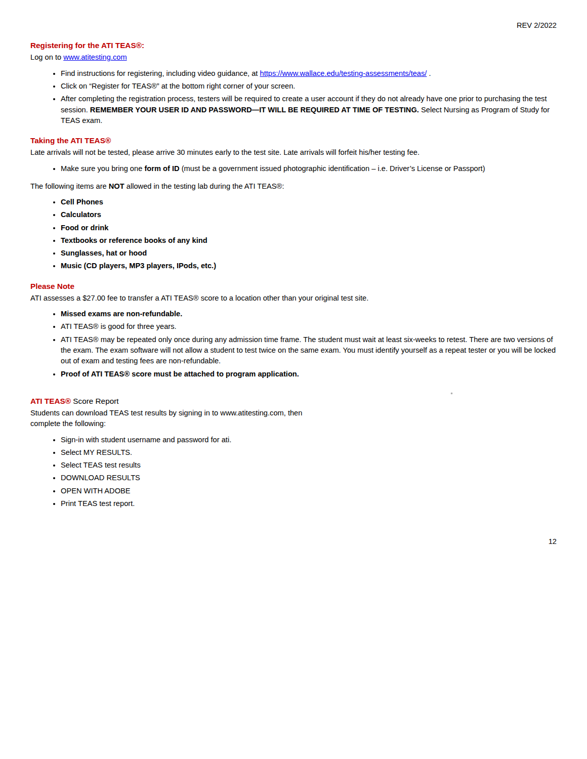REV 2/2022
Registering for the ATI TEAS®:
Log on to www.atitesting.com
Find instructions for registering, including video guidance, at https://www.wallace.edu/testing-assessments/teas/ .
Click on “Register for TEAS®” at the bottom right corner of your screen.
After completing the registration process, testers will be required to create a user account if they do not already have one prior to purchasing the test session. REMEMBER YOUR USER ID AND PASSWORD—IT WILL BE REQUIRED AT TIME OF TESTING. Select Nursing as Program of Study for TEAS exam.
Taking the ATI TEAS®
Late arrivals will not be tested, please arrive 30 minutes early to the test site. Late arrivals will forfeit his/her testing fee.
Make sure you bring one form of ID (must be a government issued photographic identification – i.e. Driver’s License or Passport)
The following items are NOT allowed in the testing lab during the ATI TEAS®:
Cell Phones
Calculators
Food or drink
Textbooks or reference books of any kind
Sunglasses, hat or hood
Music (CD players, MP3 players, IPods, etc.)
Please Note
ATI assesses a $27.00 fee to transfer a ATI TEAS® score to a location other than your original test site.
Missed exams are non-refundable.
ATI TEAS® is good for three years.
ATI TEAS® may be repeated only once during any admission time frame. The student must wait at least six-weeks to retest. There are two versions of the exam. The exam software will not allow a student to test twice on the same exam. You must identify yourself as a repeat tester or you will be locked out of exam and testing fees are non-refundable.
Proof of ATI TEAS® score must be attached to program application.
ATI TEAS® Score Report
Students can download TEAS test results by signing in to www.atitesting.com, then complete the following:
Sign-in with student username and password for ati.
Select MY RESULTS.
Select TEAS test results
DOWNLOAD RESULTS
OPEN WITH ADOBE
Print TEAS test report.
12